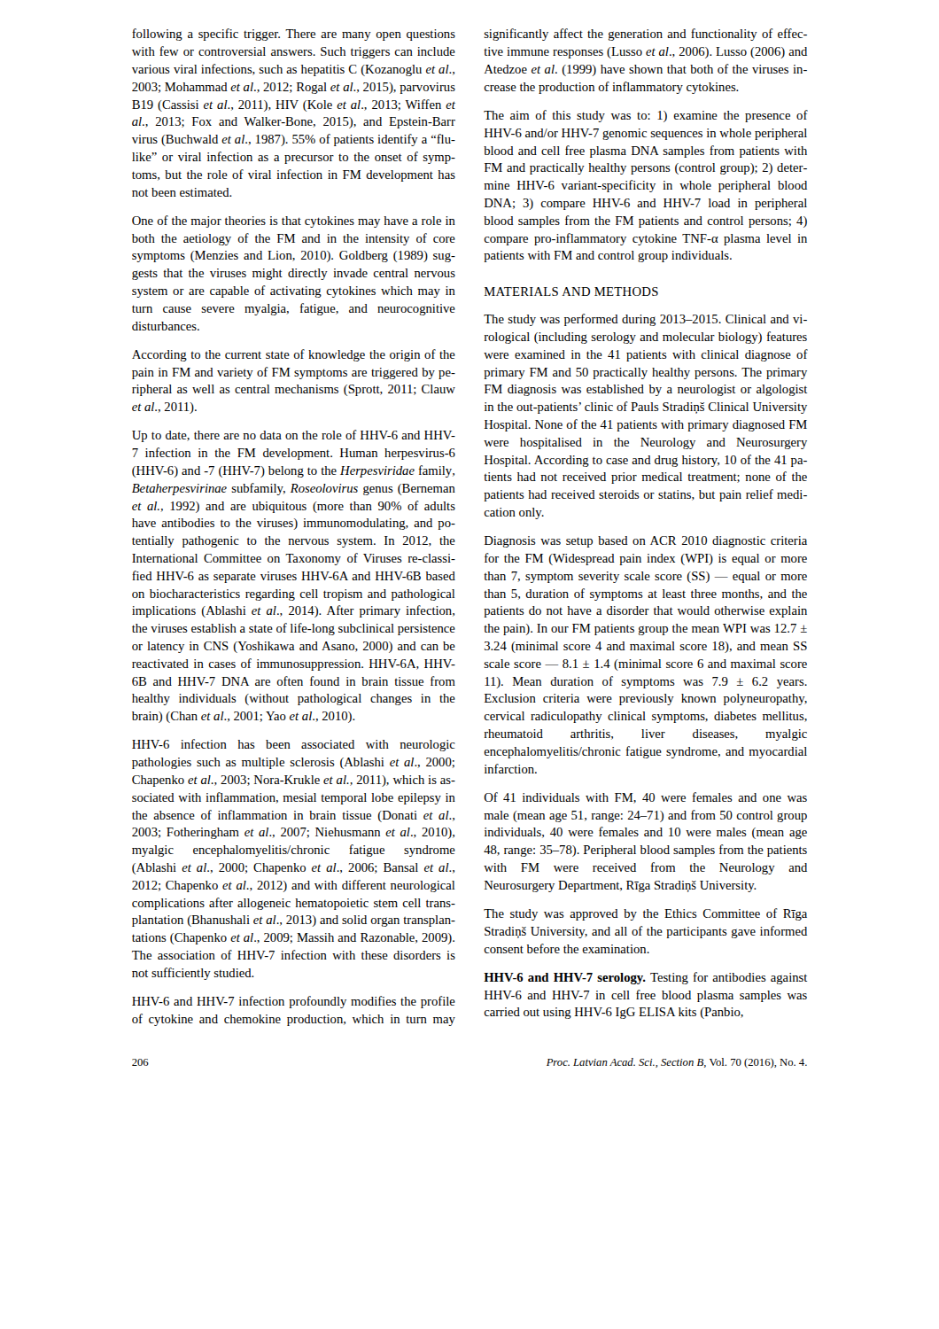following a specific trigger. There are many open questions with few or controversial answers. Such triggers can include various viral infections, such as hepatitis C (Kozanoglu et al., 2003; Mohammad et al., 2012; Rogal et al., 2015), parvovirus B19 (Cassisi et al., 2011), HIV (Kole et al., 2013; Wiffen et al., 2013; Fox and Walker-Bone, 2015), and Epstein-Barr virus (Buchwald et al., 1987). 55% of patients identify a “flu-like” or viral infection as a precursor to the onset of symptoms, but the role of viral infection in FM development has not been estimated.
One of the major theories is that cytokines may have a role in both the aetiology of the FM and in the intensity of core symptoms (Menzies and Lion, 2010). Goldberg (1989) suggests that the viruses might directly invade central nervous system or are capable of activating cytokines which may in turn cause severe myalgia, fatigue, and neurocognitive disturbances.
According to the current state of knowledge the origin of the pain in FM and variety of FM symptoms are triggered by peripheral as well as central mechanisms (Sprott, 2011; Clauw et al., 2011).
Up to date, there are no data on the role of HHV-6 and HHV-7 infection in the FM development. Human herpesvirus-6 (HHV-6) and -7 (HHV-7) belong to the Herpesviridae family, Betaherpesvirinae subfamily, Roseolovirus genus (Berneman et al., 1992) and are ubiquitous (more than 90% of adults have antibodies to the viruses) immunomodulating, and potentially pathogenic to the nervous system. In 2012, the International Committee on Taxonomy of Viruses re-classified HHV-6 as separate viruses HHV-6A and HHV-6B based on biocharacteristics regarding cell tropism and pathological implications (Ablashi et al., 2014). After primary infection, the viruses establish a state of life-long subclinical persistence or latency in CNS (Yoshikawa and Asano, 2000) and can be reactivated in cases of immunosuppression. HHV-6A, HHV-6B and HHV-7 DNA are often found in brain tissue from healthy individuals (without pathological changes in the brain) (Chan et al., 2001; Yao et al., 2010).
HHV-6 infection has been associated with neurologic pathologies such as multiple sclerosis (Ablashi et al., 2000; Chapenko et al., 2003; Nora-Krukle et al., 2011), which is associated with inflammation, mesial temporal lobe epilepsy in the absence of inflammation in brain tissue (Donati et al., 2003; Fotheringham et al., 2007; Niehusmann et al., 2010), myalgic encephalomyelitis/chronic fatigue syndrome (Ablashi et al., 2000; Chapenko et al., 2006; Bansal et al., 2012; Chapenko et al., 2012) and with different neurological complications after allogeneic hematopoietic stem cell transplantation (Bhanushali et al., 2013) and solid organ transplantations (Chapenko et al., 2009; Massih and Razonable, 2009). The association of HHV-7 infection with these disorders is not sufficiently studied.
HHV-6 and HHV-7 infection profoundly modifies the profile of cytokine and chemokine production, which in turn may significantly affect the generation and functionality of effective immune responses (Lusso et al., 2006). Lusso (2006) and Atedzoe et al. (1999) have shown that both of the viruses increase the production of inflammatory cytokines.
The aim of this study was to: 1) examine the presence of HHV-6 and/or HHV-7 genomic sequences in whole peripheral blood and cell free plasma DNA samples from patients with FM and practically healthy persons (control group); 2) determine HHV-6 variant-specificity in whole peripheral blood DNA; 3) compare HHV-6 and HHV-7 load in peripheral blood samples from the FM patients and control persons; 4) compare pro-inflammatory cytokine TNF-α plasma level in patients with FM and control group individuals.
Materials and Methods
The study was performed during 2013–2015. Clinical and virological (including serology and molecular biology) features were examined in the 41 patients with clinical diagnose of primary FM and 50 practically healthy persons. The primary FM diagnosis was established by a neurologist or algologist in the out-patients’ clinic of Pauls Stradiņš Clinical University Hospital. None of the 41 patients with primary diagnosed FM were hospitalised in the Neurology and Neurosurgery Hospital. According to case and drug history, 10 of the 41 patients had not received prior medical treatment; none of the patients had received steroids or statins, but pain relief medication only.
Diagnosis was setup based on ACR 2010 diagnostic criteria for the FM (Widespread pain index (WPI) is equal or more than 7, symptom severity scale score (SS) — equal or more than 5, duration of symptoms at least three months, and the patients do not have a disorder that would otherwise explain the pain). In our FM patients group the mean WPI was 12.7 ± 3.24 (minimal score 4 and maximal score 18), and mean SS scale score — 8.1 ± 1.4 (minimal score 6 and maximal score 11). Mean duration of symptoms was 7.9 ± 6.2 years. Exclusion criteria were previously known polyneuropathy, cervical radiculopathy clinical symptoms, diabetes mellitus, rheumatoid arthritis, liver diseases, myalgic encephalomyelitis/chronic fatigue syndrome, and myocardial infarction.
Of 41 individuals with FM, 40 were females and one was male (mean age 51, range: 24–71) and from 50 control group individuals, 40 were females and 10 were males (mean age 48, range: 35–78). Peripheral blood samples from the patients with FM were received from the Neurology and Neurosurgery Department, Rīga Stradiņš University.
The study was approved by the Ethics Committee of Rīga Stradiņš University, and all of the participants gave informed consent before the examination.
HHV-6 and HHV-7 serology. Testing for antibodies against HHV-6 and HHV-7 in cell free blood plasma samples was carried out using HHV-6 IgG ELISA kits (Panbio,
206 Proc. Latvian Acad. Sci., Section B, Vol. 70 (2016), No. 4.